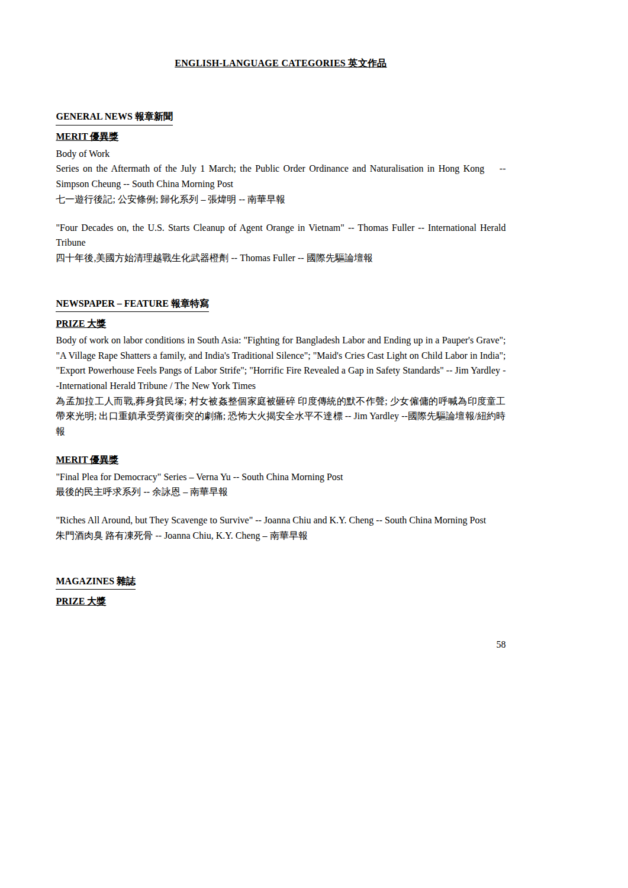ENGLISH-LANGUAGE CATEGORIES 英文作品
GENERAL NEWS 報章新聞
MERIT 優異獎
Body of Work
Series on the Aftermath of the July 1 March; the Public Order Ordinance and Naturalisation in Hong Kong -- Simpson Cheung -- South China Morning Post
七一遊行後記; 公安條例; 歸化系列 – 張煒明 -- 南華早報
"Four Decades on, the U.S. Starts Cleanup of Agent Orange in Vietnam" -- Thomas Fuller -- International Herald Tribune
四十年後,美國方始清理越戰生化武器橙劑 -- Thomas Fuller -- 國際先驅論壇報
NEWSPAPER – FEATURE 報章特寫
PRIZE 大獎
Body of work on labor conditions in South Asia: "Fighting for Bangladesh Labor and Ending up in a Pauper's Grave"; "A Village Rape Shatters a family, and India's Traditional Silence"; "Maid's Cries Cast Light on Child Labor in India"; "Export Powerhouse Feels Pangs of Labor Strife"; "Horrific Fire Revealed a Gap in Safety Standards" -- Jim Yardley --International Herald Tribune / The New York Times
為孟加拉工人而戰,葬身貧民塚; 村女被姦整個家庭被砸碎 印度傳統的默不作聲; 少女僱傭的呼喊為印度童工帶來光明; 出口重鎮承受勞資衝突的劇痛; 恐怖大火揭安全水平不達標 -- Jim Yardley --國際先驅論壇報/紐約時報
MERIT 優異獎
"Final Plea for Democracy" Series – Verna Yu -- South China Morning Post
最後的民主呼求系列 -- 余詠恩 – 南華早報
"Riches All Around, but They Scavenge to Survive" -- Joanna Chiu and K.Y. Cheng -- South China Morning Post
朱門酒肉臭 路有凍死骨 -- Joanna Chiu, K.Y. Cheng – 南華早報
MAGAZINES 雜誌
PRIZE 大獎
58